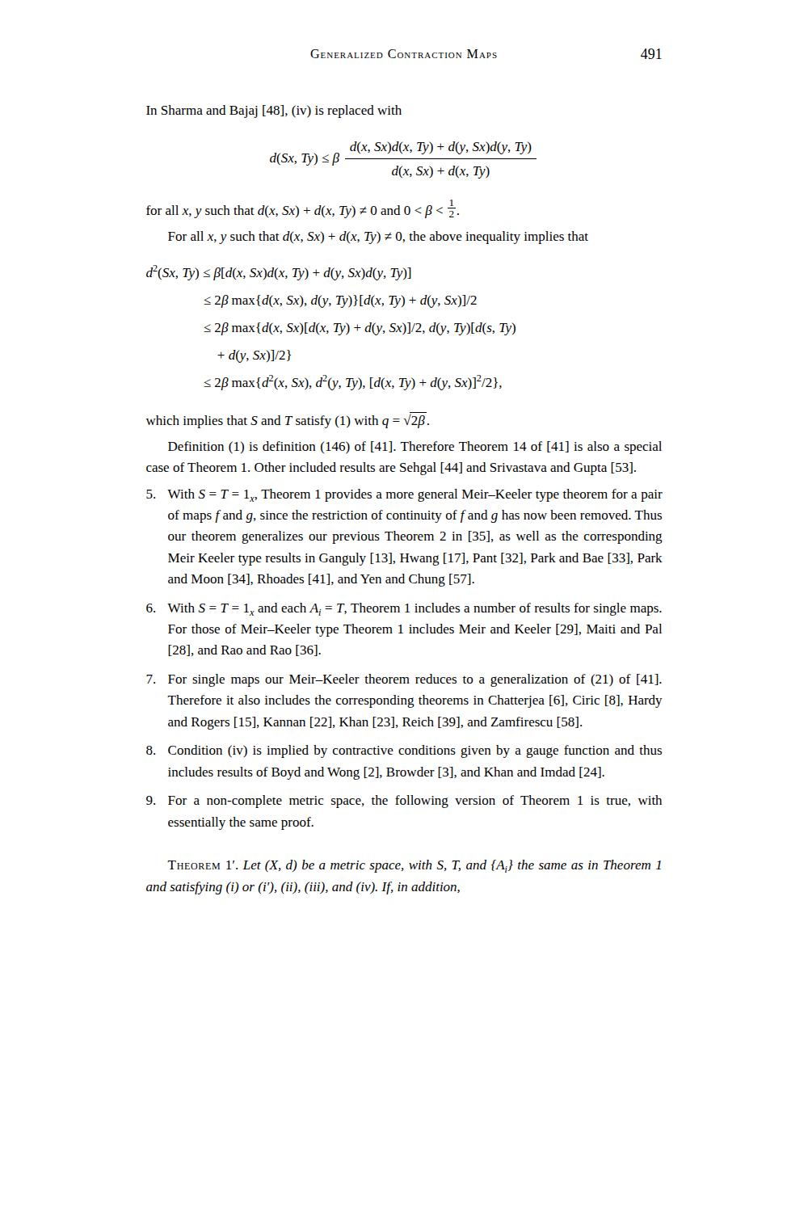Generalized Contraction Maps 491
In Sharma and Bajaj [48], (iv) is replaced with
d(Sx, Ty) ≤ β d(x, Sx)d(x, Ty) + d(y, Sx)d(y, Ty) d(x, Sx) + d(x, Ty)
for all x, y such that d(x, Sx) + d(x, Ty) ≠ 0 and 0 < β < 12.
For all x, y such that d(x, Sx) + d(x, Ty) ≠ 0, the above inequality implies that
d2(Sx, Ty) ≤ β[d(x, Sx)d(x, Ty) + d(y, Sx)d(y, Ty)] ≤ 2β max{d(x, Sx), d(y, Ty)}[d(x, Ty) + d(y, Sx)]/2 ≤ 2β max{d(x, Sx)[d(x, Ty) + d(y, Sx)]/2, d(y, Ty)[d(s, Ty) + d(y, Sx)]/2} ≤ 2β max{d2(x, Sx), d2(y, Ty), [d(x, Ty) + d(y, Sx)]2/2},
which implies that S and T satisfy (1) with q = √2β.
Definition (1) is definition (146) of [41]. Therefore Theorem 14 of [41] is also a special case of Theorem 1. Other included results are Sehgal [44] and Srivastava and Gupta [53].
5. With S = T = 1x, Theorem 1 provides a more general Meir–Keeler type theorem for a pair of maps f and g, since the restriction of continuity of f and g has now been removed. Thus our theorem generalizes our previous Theorem 2 in [35], as well as the corresponding Meir Keeler type results in Ganguly [13], Hwang [17], Pant [32], Park and Bae [33], Park and Moon [34], Rhoades [41], and Yen and Chung [57].
6. With S = T = 1x and each Ai = T, Theorem 1 includes a number of results for single maps. For those of Meir–Keeler type Theorem 1 includes Meir and Keeler [29], Maiti and Pal [28], and Rao and Rao [36].
7. For single maps our Meir–Keeler theorem reduces to a generalization of (21) of [41]. Therefore it also includes the corresponding theorems in Chatterjea [6], Ciric [8], Hardy and Rogers [15], Kannan [22], Khan [23], Reich [39], and Zamfirescu [58].
8. Condition (iv) is implied by contractive conditions given by a gauge function and thus includes results of Boyd and Wong [2], Browder [3], and Khan and Imdad [24].
9. For a non-complete metric space, the following version of Theorem 1 is true, with essentially the same proof.
Theorem 1′. Let (X, d) be a metric space, with S, T, and {Ai} the same as in Theorem 1 and satisfying (i) or (i′), (ii), (iii), and (iv). If, in addition,